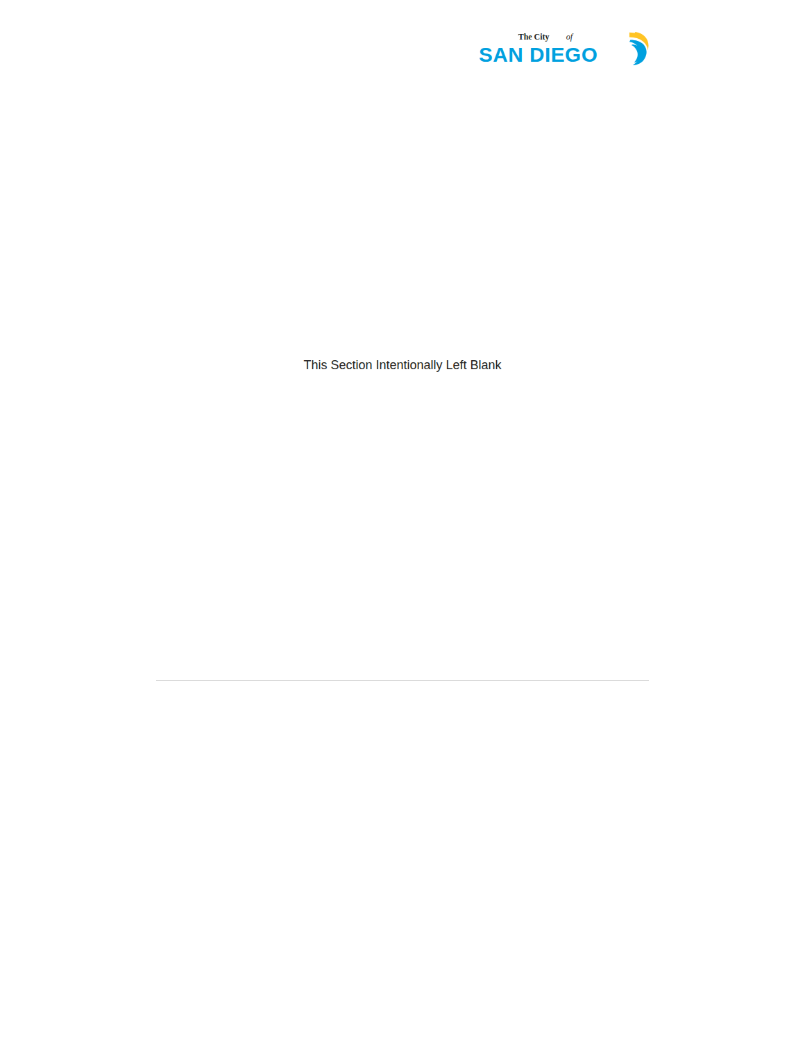The City of San Diego The City of SAN DIEGO
This Section Intentionally Left Blank